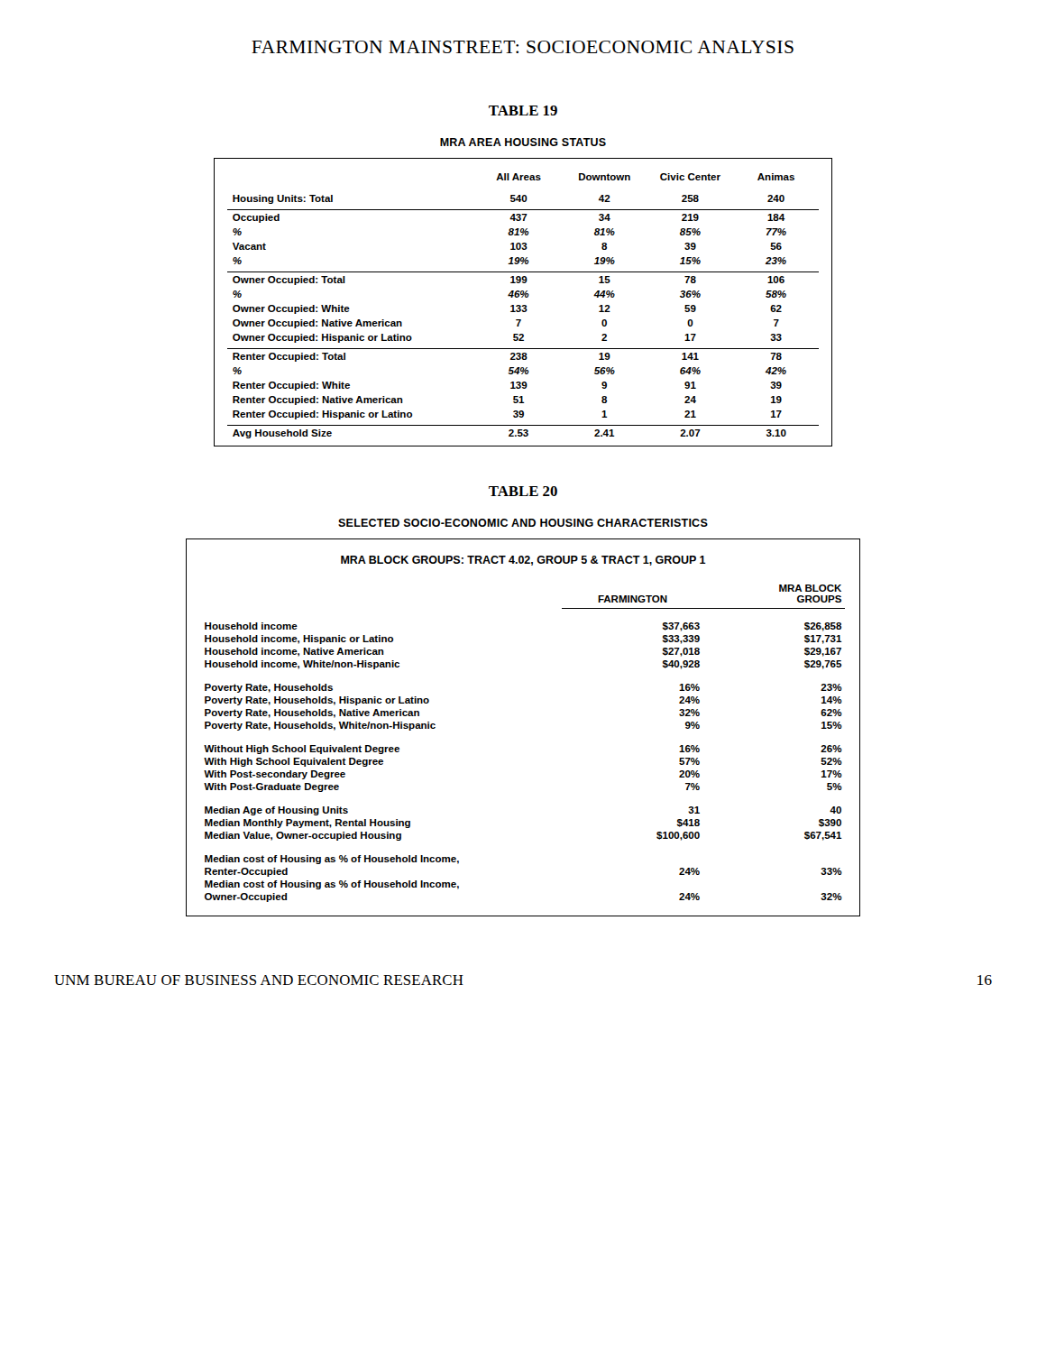FARMINGTON MAINSTREET: SOCIOECONOMIC ANALYSIS
TABLE 19
MRA AREA HOUSING STATUS
| | All Areas | Downtown | Civic Center | Animas |
| --- | --- | --- | --- | --- |
| Housing Units: Total | 540 | 42 | 258 | 240 |
| Occupied | 437 | 34 | 219 | 184 |
| % | 81% | 81% | 85% | 77% |
| Vacant | 103 | 8 | 39 | 56 |
| % | 19% | 19% | 15% | 23% |
| Owner Occupied: Total | 199 | 15 | 78 | 106 |
| % | 46% | 44% | 36% | 58% |
| Owner Occupied: White | 133 | 12 | 59 | 62 |
| Owner Occupied: Native American | 7 | 0 | 0 | 7 |
| Owner Occupied: Hispanic or Latino | 52 | 2 | 17 | 33 |
| Renter Occupied: Total | 238 | 19 | 141 | 78 |
| % | 54% | 56% | 64% | 42% |
| Renter Occupied: White | 139 | 9 | 91 | 39 |
| Renter Occupied: Native American | 51 | 8 | 24 | 19 |
| Renter Occupied: Hispanic or Latino | 39 | 1 | 21 | 17 |
| Avg Household Size | 2.53 | 2.41 | 2.07 | 3.10 |
TABLE 20
SELECTED SOCIO-ECONOMIC AND HOUSING CHARACTERISTICS
MRA BLOCK GROUPS: TRACT 4.02, GROUP 5 & TRACT 1, GROUP 1
| | FARMINGTON | MRA BLOCK GROUPS |
| --- | --- | --- |
| Household income | $37,663 | $26,858 |
| Household income, Hispanic or Latino | $33,339 | $17,731 |
| Household income, Native American | $27,018 | $29,167 |
| Household income, White/non-Hispanic | $40,928 | $29,765 |
| Poverty Rate, Households | 16% | 23% |
| Poverty Rate, Households, Hispanic or Latino | 24% | 14% |
| Poverty Rate, Households, Native American | 32% | 62% |
| Poverty Rate, Households, White/non-Hispanic | 9% | 15% |
| Without High School Equivalent Degree | 16% | 26% |
| With High School Equivalent Degree | 57% | 52% |
| With Post-secondary Degree | 20% | 17% |
| With Post-Graduate Degree | 7% | 5% |
| Median Age of Housing Units | 31 | 40 |
| Median Monthly Payment, Rental Housing | $418 | $390 |
| Median Value, Owner-occupied Housing | $100,600 | $67,541 |
| Median cost of Housing as % of Household Income, | | |
| Renter-Occupied | 24% | 33% |
| Median cost of Housing as % of Household Income, | | |
| Owner-Occupied | 24% | 32% |
UNM BUREAU OF BUSINESS AND ECONOMIC RESEARCH
16